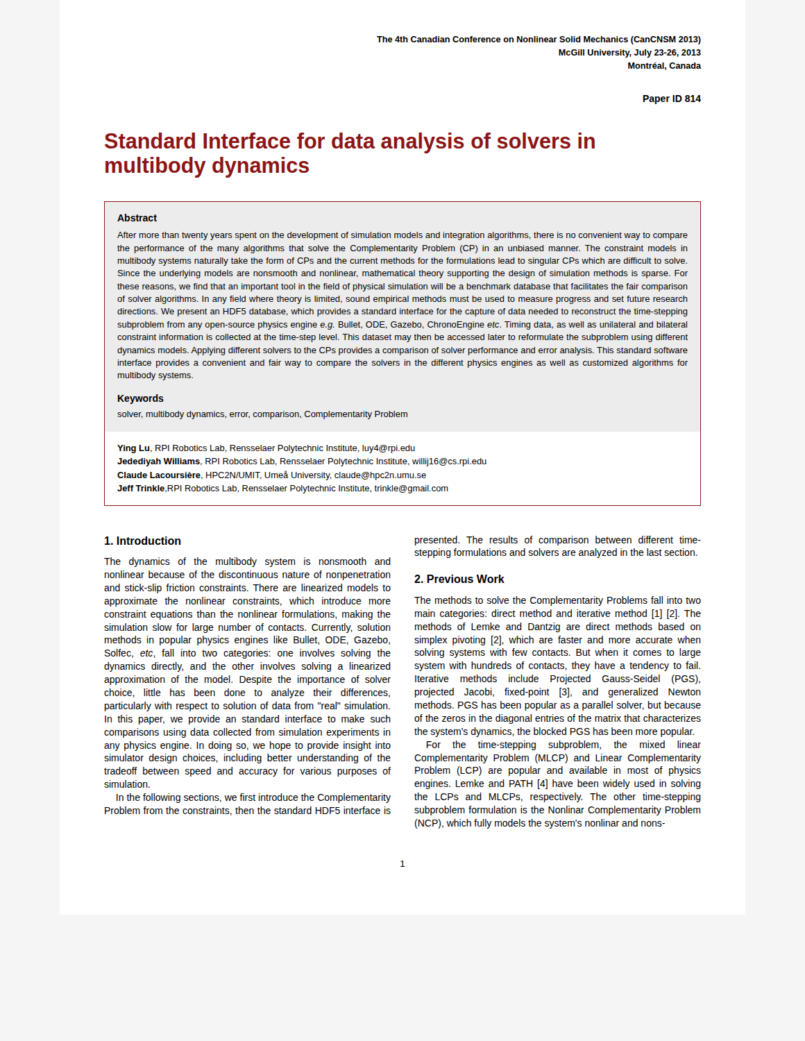The 4th Canadian Conference on Nonlinear Solid Mechanics (CanCNSM 2013)
McGill University, July 23-26, 2013
Montréal, Canada
Paper ID 814
Standard Interface for data analysis of solvers in multibody dynamics
Abstract
After more than twenty years spent on the development of simulation models and integration algorithms, there is no convenient way to compare the performance of the many algorithms that solve the Complementarity Problem (CP) in an unbiased manner. The constraint models in multibody systems naturally take the form of CPs and the current methods for the formulations lead to singular CPs which are difficult to solve. Since the underlying models are nonsmooth and nonlinear, mathematical theory supporting the design of simulation methods is sparse. For these reasons, we find that an important tool in the field of physical simulation will be a benchmark database that facilitates the fair comparison of solver algorithms. In any field where theory is limited, sound empirical methods must be used to measure progress and set future research directions. We present an HDF5 database, which provides a standard interface for the capture of data needed to reconstruct the time-stepping subproblem from any open-source physics engine e.g. Bullet, ODE, Gazebo, ChronoEngine etc. Timing data, as well as unilateral and bilateral constraint information is collected at the time-step level. This dataset may then be accessed later to reformulate the subproblem using different dynamics models. Applying different solvers to the CPs provides a comparison of solver performance and error analysis. This standard software interface provides a convenient and fair way to compare the solvers in the different physics engines as well as customized algorithms for multibody systems.
Keywords
solver, multibody dynamics, error, comparison, Complementarity Problem
Ying Lu, RPI Robotics Lab, Rensselaer Polytechnic Institute, luy4@rpi.edu
Jedediyah Williams, RPI Robotics Lab, Rensselaer Polytechnic Institute, willij16@cs.rpi.edu
Claude Lacoursière, HPC2N/UMIT, Umeå University, claude@hpc2n.umu.se
Jeff Trinkle,RPI Robotics Lab, Rensselaer Polytechnic Institute, trinkle@gmail.com
1. Introduction
The dynamics of the multibody system is nonsmooth and nonlinear because of the discontinuous nature of nonpenetration and stick-slip friction constraints. There are linearized models to approximate the nonlinear constraints, which introduce more constraint equations than the nonlinear formulations, making the simulation slow for large number of contacts. Currently, solution methods in popular physics engines like Bullet, ODE, Gazebo, Solfec, etc, fall into two categories: one involves solving the dynamics directly, and the other involves solving a linearized approximation of the model. Despite the importance of solver choice, little has been done to analyze their differences, particularly with respect to solution of data from "real" simulation. In this paper, we provide an standard interface to make such comparisons using data collected from simulation experiments in any physics engine. In doing so, we hope to provide insight into simulator design choices, including better understanding of the tradeoff between speed and accuracy for various purposes of simulation.
In the following sections, we first introduce the Complementarity Problem from the constraints, then the standard HDF5 interface is presented. The results of comparison between different time-stepping formulations and solvers are analyzed in the last section.
2. Previous Work
The methods to solve the Complementarity Problems fall into two main categories: direct method and iterative method [1] [2]. The methods of Lemke and Dantzig are direct methods based on simplex pivoting [2], which are faster and more accurate when solving systems with few contacts. But when it comes to large system with hundreds of contacts, they have a tendency to fail. Iterative methods include Projected Gauss-Seidel (PGS), projected Jacobi, fixed-point [3], and generalized Newton methods. PGS has been popular as a parallel solver, but because of the zeros in the diagonal entries of the matrix that characterizes the system's dynamics, the blocked PGS has been more popular.
For the time-stepping subproblem, the mixed linear Complementarity Problem (MLCP) and Linear Complementarity Problem (LCP) are popular and available in most of physics engines. Lemke and PATH [4] have been widely used in solving the LCPs and MLCPs, respectively. The other time-stepping subproblem formulation is the Nonlinar Complementarity Problem (NCP), which fully models the system's nonlinar and nons-
1